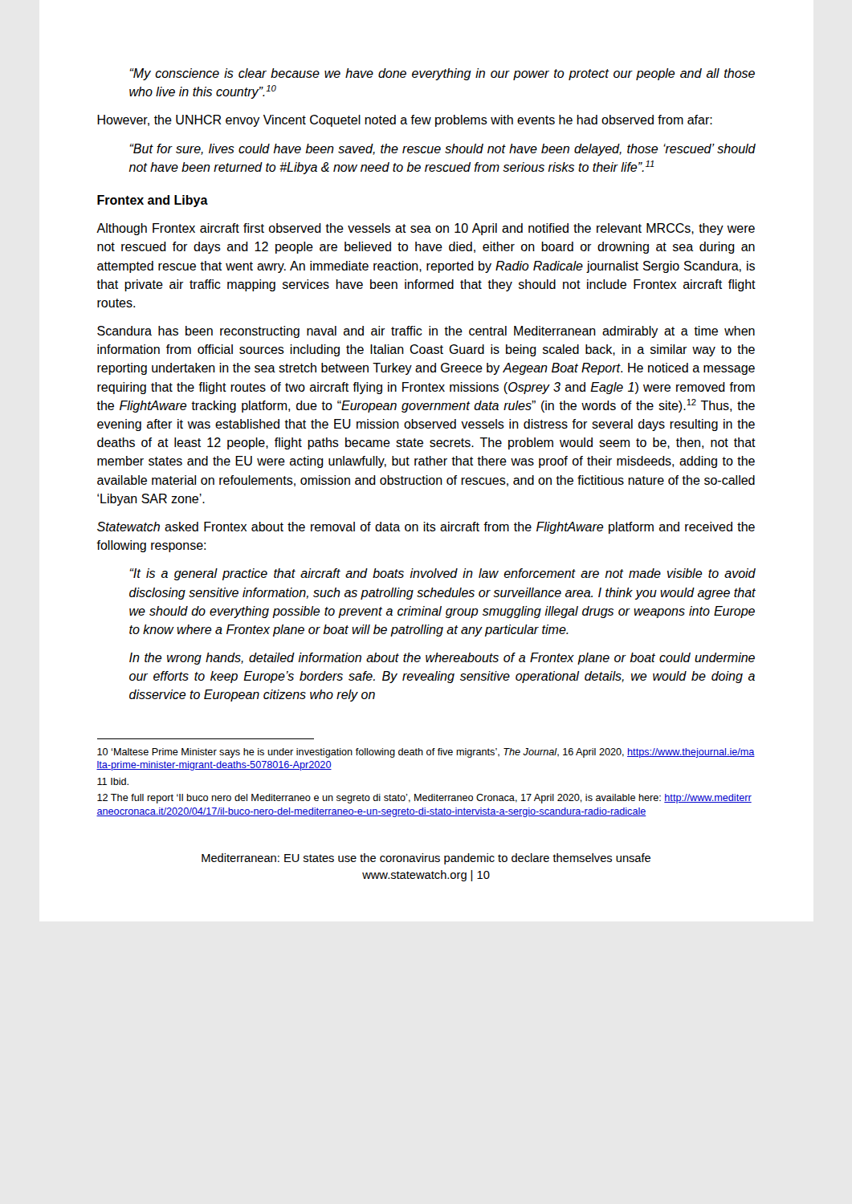“My conscience is clear because we have done everything in our power to protect our people and all those who live in this country”.10
However, the UNHCR envoy Vincent Coquetel noted a few problems with events he had observed from afar:
“But for sure, lives could have been saved, the rescue should not have been delayed, those ‘rescued’ should not have been returned to #Libya & now need to be rescued from serious risks to their life”.11
Frontex and Libya
Although Frontex aircraft first observed the vessels at sea on 10 April and notified the relevant MRCCs, they were not rescued for days and 12 people are believed to have died, either on board or drowning at sea during an attempted rescue that went awry. An immediate reaction, reported by Radio Radicale journalist Sergio Scandura, is that private air traffic mapping services have been informed that they should not include Frontex aircraft flight routes.
Scandura has been reconstructing naval and air traffic in the central Mediterranean admirably at a time when information from official sources including the Italian Coast Guard is being scaled back, in a similar way to the reporting undertaken in the sea stretch between Turkey and Greece by Aegean Boat Report. He noticed a message requiring that the flight routes of two aircraft flying in Frontex missions (Osprey 3 and Eagle 1) were removed from the FlightAware tracking platform, due to “European government data rules” (in the words of the site).12 Thus, the evening after it was established that the EU mission observed vessels in distress for several days resulting in the deaths of at least 12 people, flight paths became state secrets. The problem would seem to be, then, not that member states and the EU were acting unlawfully, but rather that there was proof of their misdeeds, adding to the available material on refoulements, omission and obstruction of rescues, and on the fictitious nature of the so-called ‘Libyan SAR zone’.
Statewatch asked Frontex about the removal of data on its aircraft from the FlightAware platform and received the following response:
“It is a general practice that aircraft and boats involved in law enforcement are not made visible to avoid disclosing sensitive information, such as patrolling schedules or surveillance area. I think you would agree that we should do everything possible to prevent a criminal group smuggling illegal drugs or weapons into Europe to know where a Frontex plane or boat will be patrolling at any particular time.
In the wrong hands, detailed information about the whereabouts of a Frontex plane or boat could undermine our efforts to keep Europe’s borders safe. By revealing sensitive operational details, we would be doing a disservice to European citizens who rely on
10 ‘Maltese Prime Minister says he is under investigation following death of five migrants’, The Journal, 16 April 2020, https://www.thejournal.ie/malta-prime-minister-migrant-deaths-5078016-Apr2020
11 Ibid.
12 The full report ‘Il buco nero del Mediterraneo e un segreto di stato’, Mediterraneo Cronaca, 17 April 2020, is available here: http://www.mediterraneocronaca.it/2020/04/17/il-buco-nero-del-mediterraneo-e-un-segreto-di-stato-intervista-a-sergio-scandura-radio-radicale
Mediterranean: EU states use the coronavirus pandemic to declare themselves unsafe
www.statewatch.org | 10